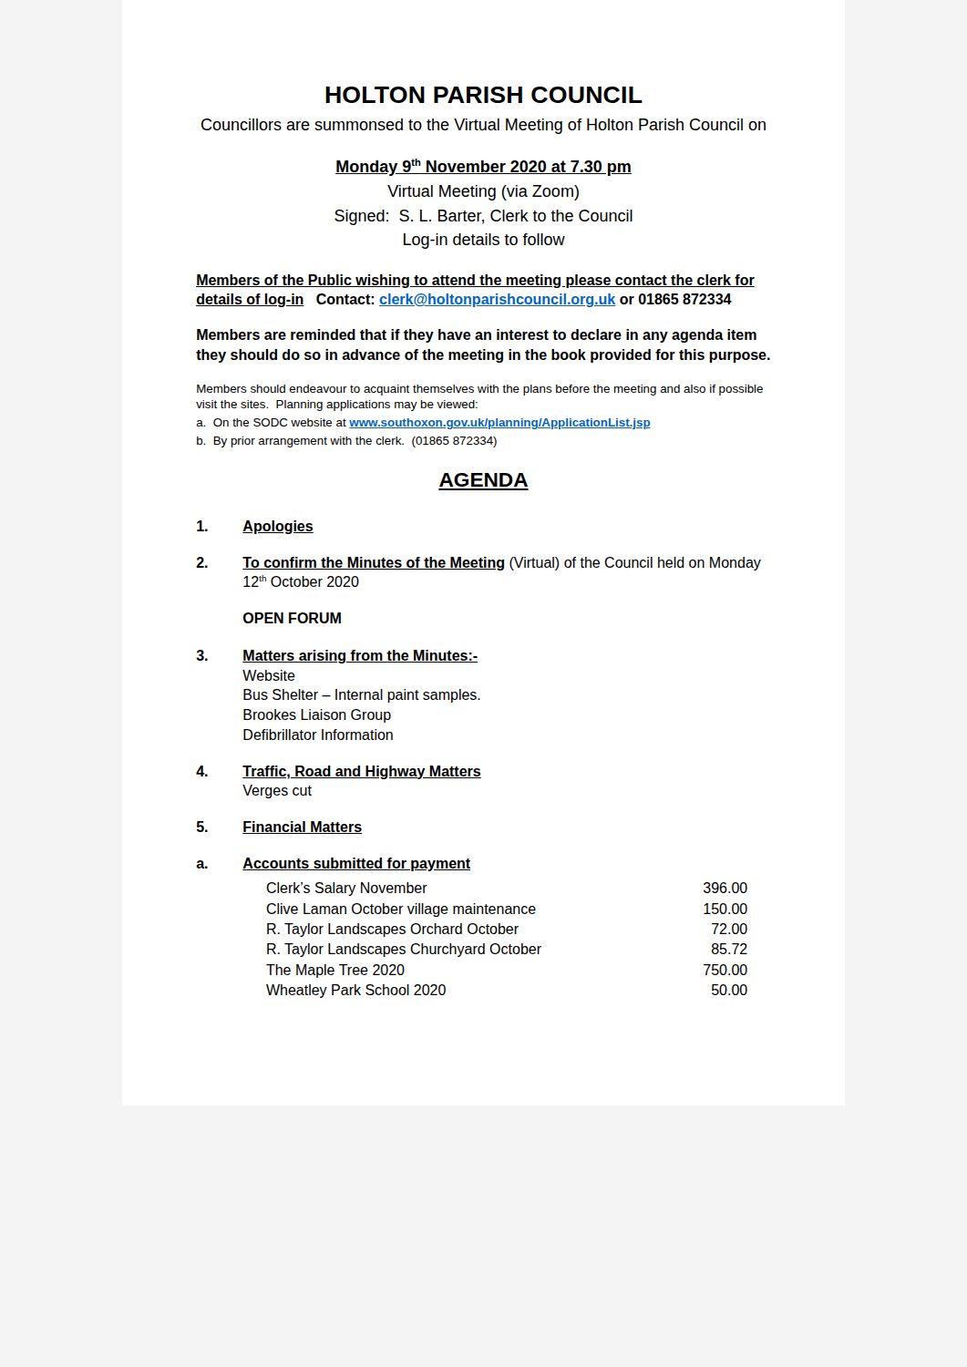HOLTON PARISH COUNCIL
Councillors are summonsed to the Virtual Meeting of Holton Parish Council on
Monday 9th November 2020 at 7.30 pm Virtual Meeting (via Zoom) Signed: S. L. Barter, Clerk to the Council Log-in details to follow
Members of the Public wishing to attend the meeting please contact the clerk for details of log-in Contact: clerk@holtonparishcouncil.org.uk or 01865 872334
Members are reminded that if they have an interest to declare in any agenda item they should do so in advance of the meeting in the book provided for this purpose.
Members should endeavour to acquaint themselves with the plans before the meeting and also if possible visit the sites. Planning applications may be viewed:
a. On the SODC website at www.southoxon.gov.uk/planning/ApplicationList.jsp
b. By prior arrangement with the clerk. (01865 872334)
AGENDA
1. Apologies
2. To confirm the Minutes of the Meeting (Virtual) of the Council held on Monday 12th October 2020
OPEN FORUM
3. Matters arising from the Minutes:-
Website
Bus Shelter – Internal paint samples.
Brookes Liaison Group
Defibrillator Information
4. Traffic, Road and Highway Matters
Verges cut
5. Financial Matters
a. Accounts submitted for payment
| Clerk’s Salary November | 396.00 |
| Clive Laman October village maintenance | 150.00 |
| R. Taylor Landscapes Orchard October | 72.00 |
| R. Taylor Landscapes Churchyard October | 85.72 |
| The Maple Tree 2020 | 750.00 |
| Wheatley Park School 2020 | 50.00 |